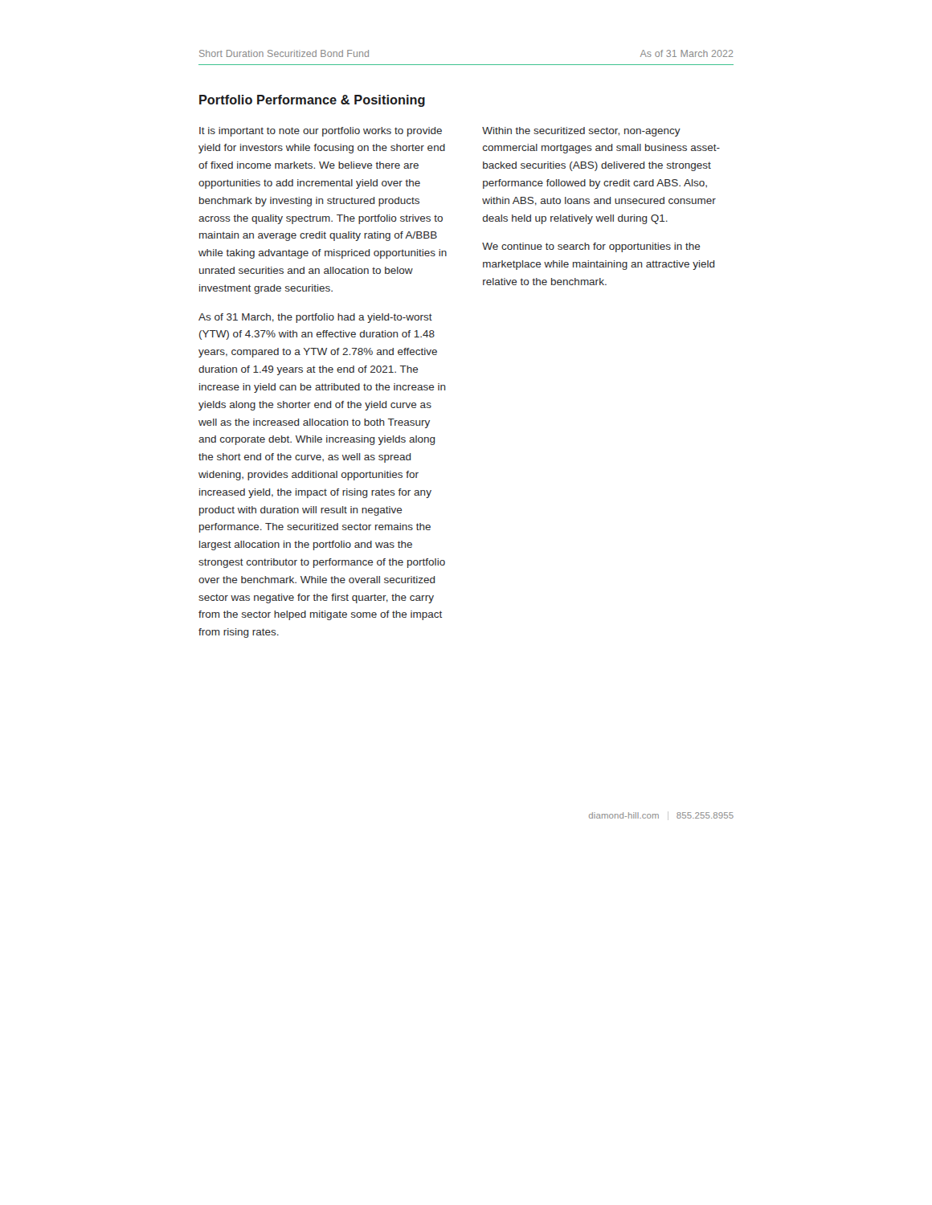Short Duration Securitized Bond Fund As of 31 March 2022
Portfolio Performance & Positioning
It is important to note our portfolio works to provide yield for investors while focusing on the shorter end of fixed income markets. We believe there are opportunities to add incremental yield over the benchmark by investing in structured products across the quality spectrum. The portfolio strives to maintain an average credit quality rating of A/BBB while taking advantage of mispriced opportunities in unrated securities and an allocation to below investment grade securities.
As of 31 March, the portfolio had a yield-to-worst (YTW) of 4.37% with an effective duration of 1.48 years, compared to a YTW of 2.78% and effective duration of 1.49 years at the end of 2021. The increase in yield can be attributed to the increase in yields along the shorter end of the yield curve as well as the increased allocation to both Treasury and corporate debt. While increasing yields along the short end of the curve, as well as spread widening, provides additional opportunities for increased yield, the impact of rising rates for any product with duration will result in negative performance. The securitized sector remains the largest allocation in the portfolio and was the strongest contributor to performance of the portfolio over the benchmark. While the overall securitized sector was negative for the first quarter, the carry from the sector helped mitigate some of the impact from rising rates.
Within the securitized sector, non-agency commercial mortgages and small business asset-backed securities (ABS) delivered the strongest performance followed by credit card ABS. Also, within ABS, auto loans and unsecured consumer deals held up relatively well during Q1.
We continue to search for opportunities in the marketplace while maintaining an attractive yield relative to the benchmark.
diamond-hill.com 855.255.8955